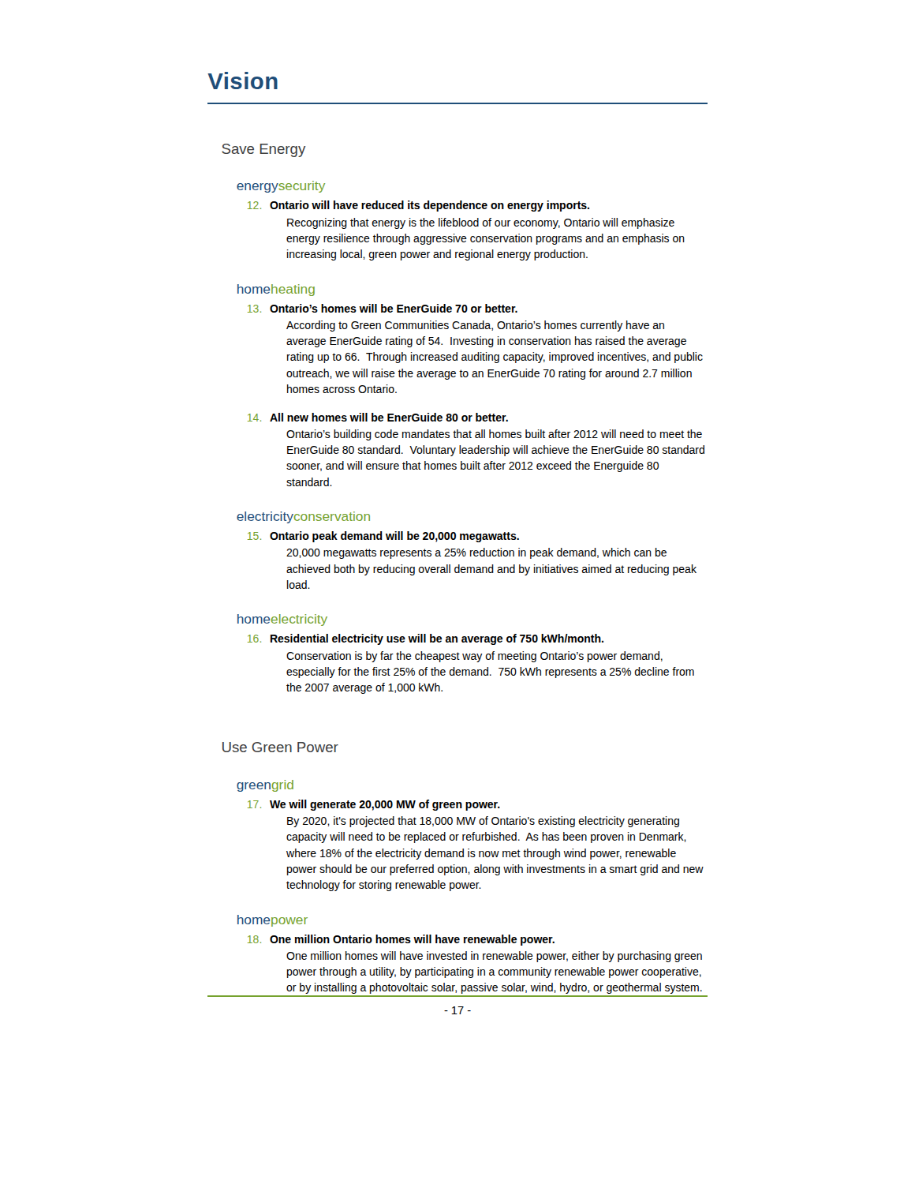Vision
Save Energy
energy security
12.
Ontario will have reduced its dependence on energy imports.
Recognizing that energy is the lifeblood of our economy, Ontario will emphasize energy resilience through aggressive conservation programs and an emphasis on increasing local, green power and regional energy production.
home heating
13.
Ontario’s homes will be EnerGuide 70 or better.
According to Green Communities Canada, Ontario’s homes currently have an average EnerGuide rating of 54. Investing in conservation has raised the average rating up to 66. Through increased auditing capacity, improved incentives, and public outreach, we will raise the average to an EnerGuide 70 rating for around 2.7 million homes across Ontario.
14.
All new homes will be EnerGuide 80 or better.
Ontario’s building code mandates that all homes built after 2012 will need to meet the EnerGuide 80 standard. Voluntary leadership will achieve the EnerGuide 80 standard sooner, and will ensure that homes built after 2012 exceed the Energuide 80 standard.
electricity conservation
15.
Ontario peak demand will be 20,000 megawatts.
20,000 megawatts represents a 25% reduction in peak demand, which can be achieved both by reducing overall demand and by initiatives aimed at reducing peak load.
home electricity
16.
Residential electricity use will be an average of 750 kWh/month.
Conservation is by far the cheapest way of meeting Ontario’s power demand, especially for the first 25% of the demand. 750 kWh represents a 25% decline from the 2007 average of 1,000 kWh.
Use Green Power
green grid
17.
We will generate 20,000 MW of green power.
By 2020, it's projected that 18,000 MW of Ontario's existing electricity generating capacity will need to be replaced or refurbished. As has been proven in Denmark, where 18% of the electricity demand is now met through wind power, renewable power should be our preferred option, along with investments in a smart grid and new technology for storing renewable power.
home power
18.
One million Ontario homes will have renewable power.
One million homes will have invested in renewable power, either by purchasing green power through a utility, by participating in a community renewable power cooperative, or by installing a photovoltaic solar, passive solar, wind, hydro, or geothermal system.
- 17 -